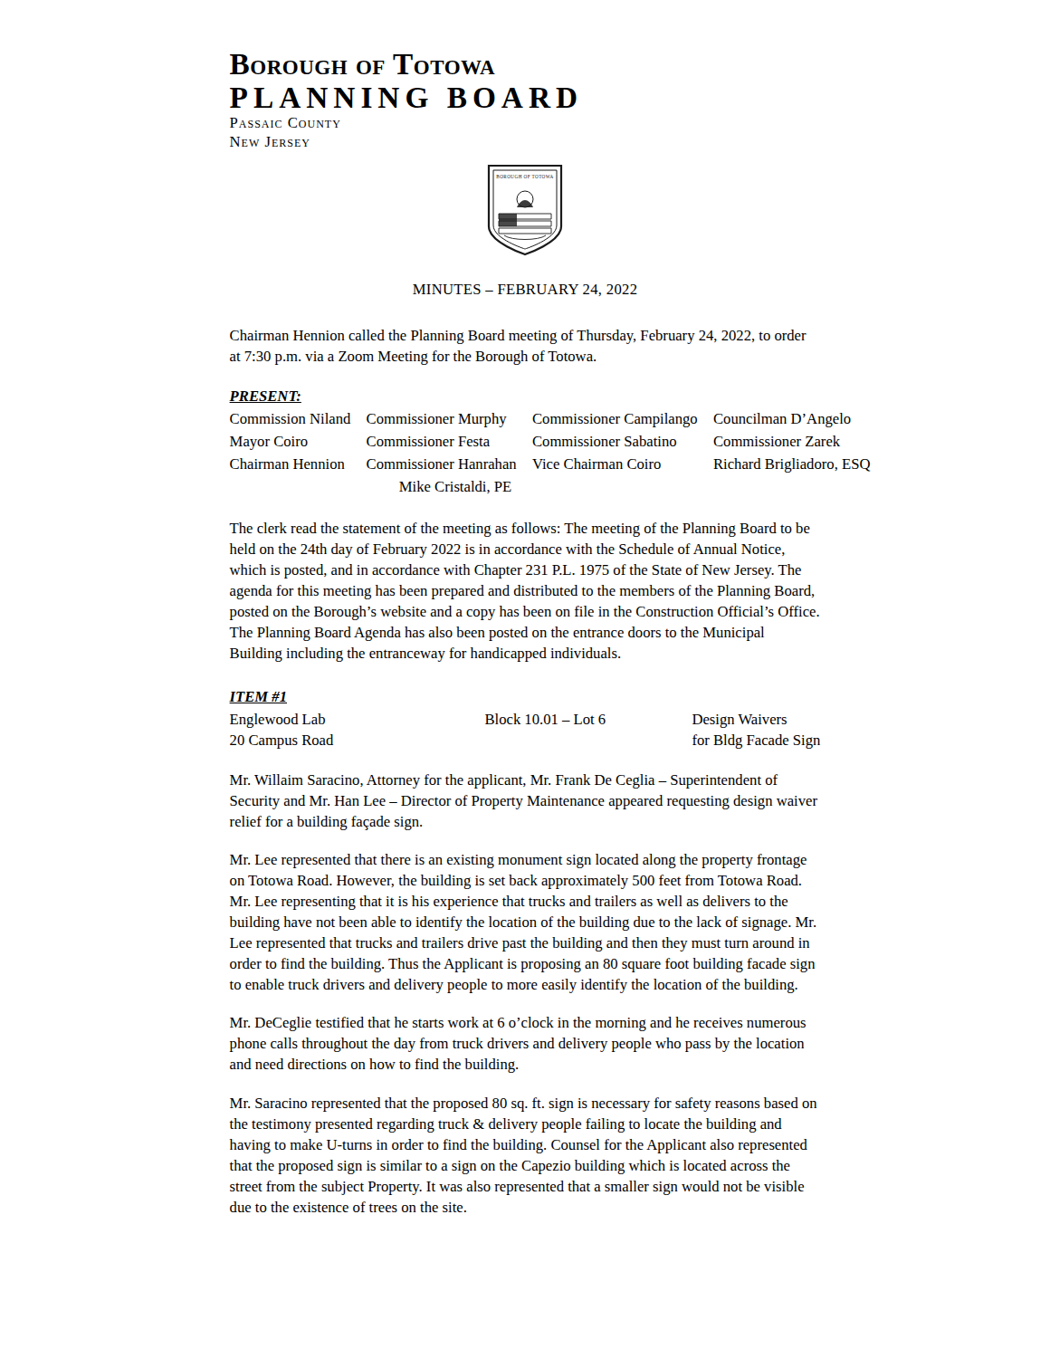Borough of Totowa
Planning Board
Passaic County
New Jersey
BOROUGH OF TOTOWA
MINUTES – FEBRUARY 24, 2022
Chairman Hennion called the Planning Board meeting of Thursday, February 24, 2022, to order at 7:30 p.m. via a Zoom Meeting for the Borough of Totowa.
PRESENT:
| Commission Niland | Commissioner Murphy | Commissioner Campilango | Councilman D’Angelo |
| Mayor Coiro | Commissioner Festa | Commissioner Sabatino | Commissioner Zarek |
| Chairman Hennion | Commissioner Hanrahan | Vice Chairman Coiro | Richard Brigliadoro, ESQ |
| Mike Cristaldi, PE |
The clerk read the statement of the meeting as follows: The meeting of the Planning Board to be held on the 24th day of February 2022 is in accordance with the Schedule of Annual Notice, which is posted, and in accordance with Chapter 231 P.L. 1975 of the State of New Jersey. The agenda for this meeting has been prepared and distributed to the members of the Planning Board, posted on the Borough’s website and a copy has been on file in the Construction Official’s Office. The Planning Board Agenda has also been posted on the entrance doors to the Municipal Building including the entranceway for handicapped individuals.
ITEM #1
| Englewood Lab | Block 10.01 – Lot 6 | Design Waivers |
| 20 Campus Road | | for Bldg Facade Sign |
Mr. Willaim Saracino, Attorney for the applicant, Mr. Frank De Ceglia – Superintendent of Security and Mr. Han Lee – Director of Property Maintenance appeared requesting design waiver relief for a building façade sign.
Mr. Lee represented that there is an existing monument sign located along the property frontage on Totowa Road. However, the building is set back approximately 500 feet from Totowa Road. Mr. Lee representing that it is his experience that trucks and trailers as well as delivers to the building have not been able to identify the location of the building due to the lack of signage. Mr. Lee represented that trucks and trailers drive past the building and then they must turn around in order to find the building. Thus the Applicant is proposing an 80 square foot building facade sign to enable truck drivers and delivery people to more easily identify the location of the building.
Mr. DeCeglie testified that he starts work at 6 o’clock in the morning and he receives numerous phone calls throughout the day from truck drivers and delivery people who pass by the location and need directions on how to find the building.
Mr. Saracino represented that the proposed 80 sq. ft. sign is necessary for safety reasons based on the testimony presented regarding truck & delivery people failing to locate the building and having to make U-turns in order to find the building. Counsel for the Applicant also represented that the proposed sign is similar to a sign on the Capezio building which is located across the street from the subject Property. It was also represented that a smaller sign would not be visible due to the existence of trees on the site.